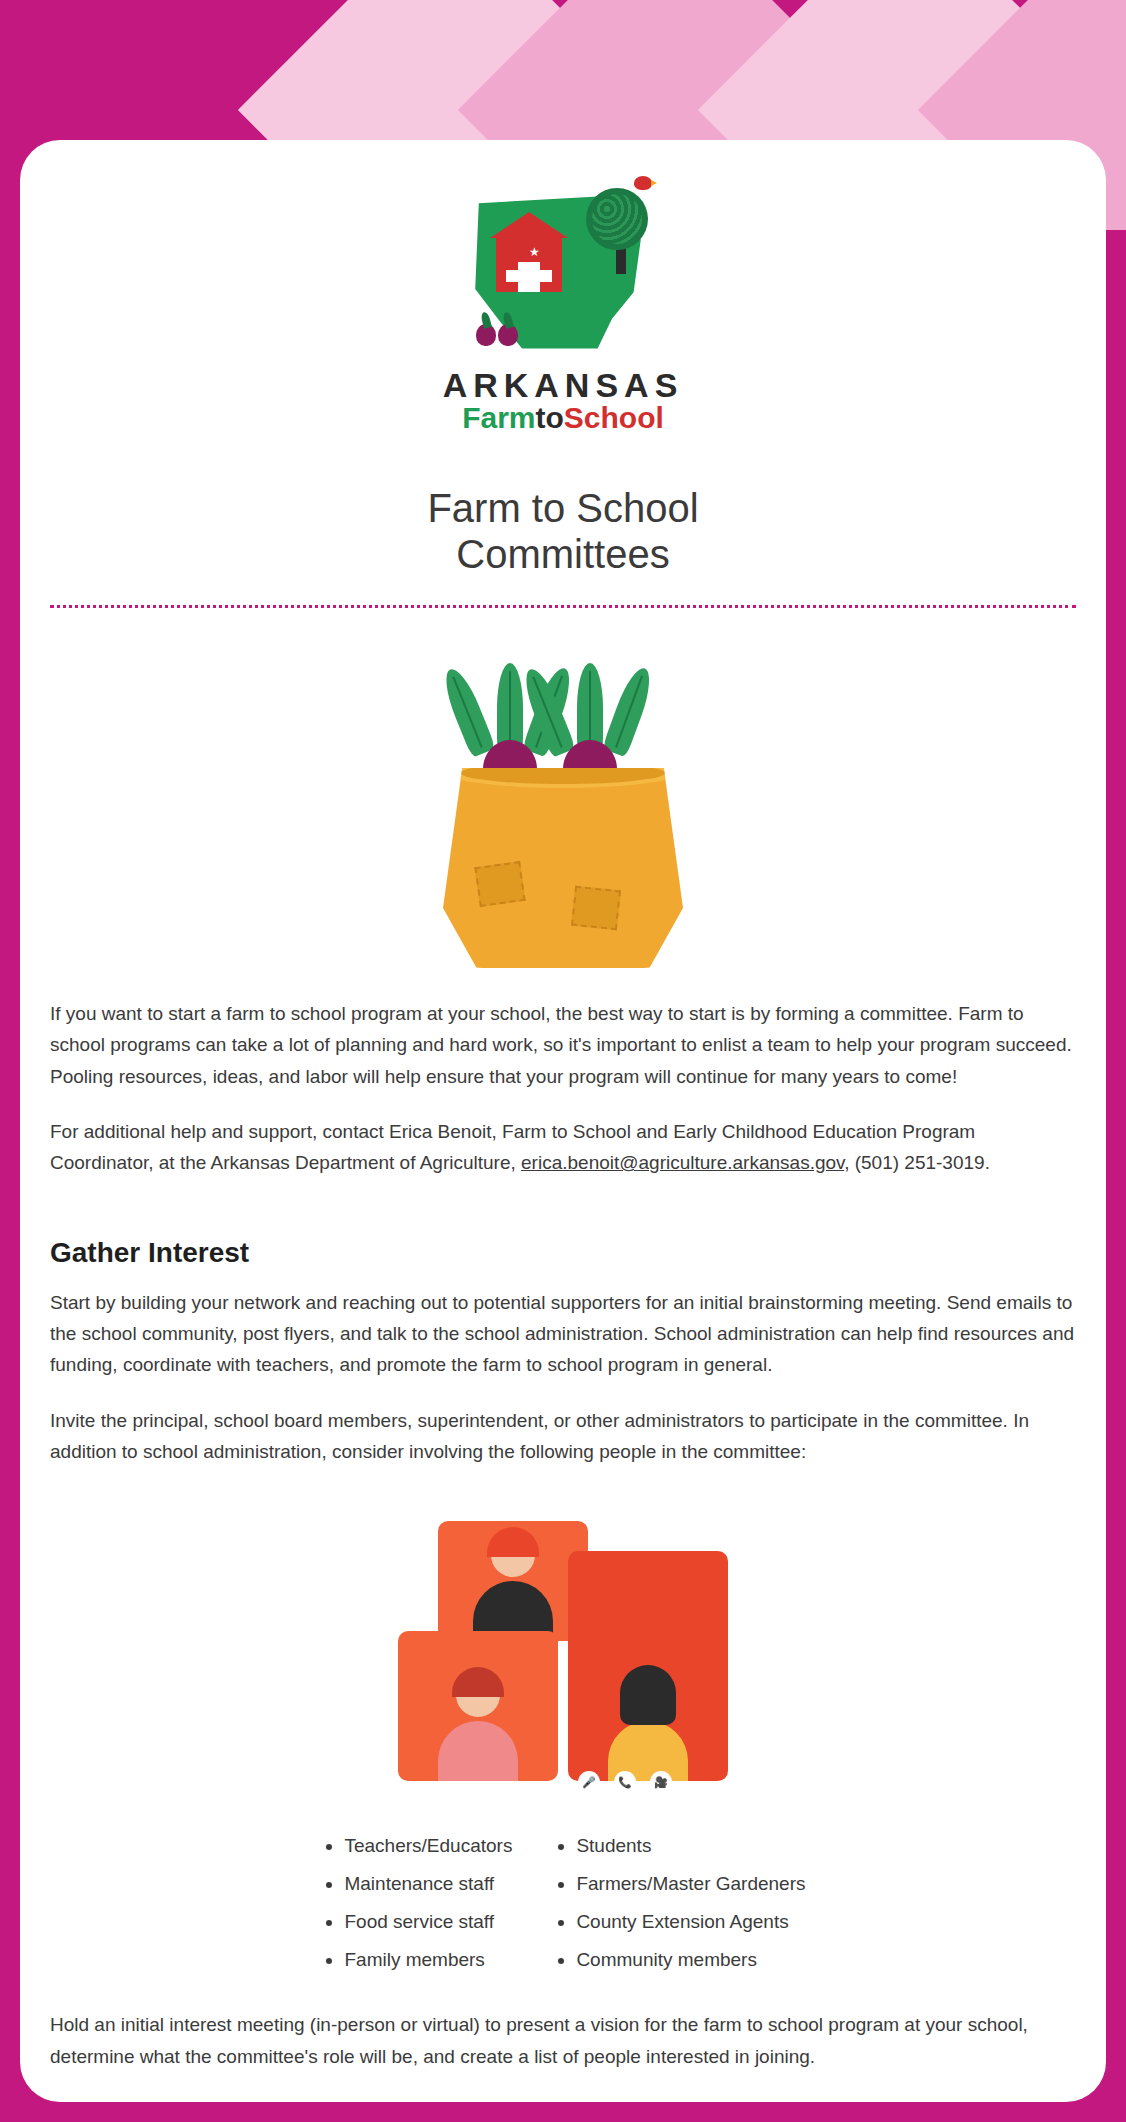★
ARKANSAS
Farm to School
Farm to School
Committees
If you want to start a farm to school program at your school, the best way to start is by forming a committee. Farm to school programs can take a lot of planning and hard work, so it's important to enlist a team to help your program succeed. Pooling resources, ideas, and labor will help ensure that your program will continue for many years to come!
For additional help and support, contact Erica Benoit, Farm to School and Early Childhood Education Program Coordinator, at the Arkansas Department of Agriculture, erica.benoit@agriculture.arkansas.gov, (501) 251-3019.
Gather Interest
Start by building your network and reaching out to potential supporters for an initial brainstorming meeting. Send emails to the school community, post flyers, and talk to the school administration. School administration can help find resources and funding, coordinate with teachers, and promote the farm to school program in general.
Invite the principal, school board members, superintendent, or other administrators to participate in the committee. In addition to school administration, consider involving the following people in the committee:
🎤
📞
🎥
Teachers/Educators
Maintenance staff
Food service staff
Family members
Students
Farmers/Master Gardeners
County Extension Agents
Community members
Hold an initial interest meeting (in-person or virtual) to present a vision for the farm to school program at your school, determine what the committee's role will be, and create a list of people interested in joining.